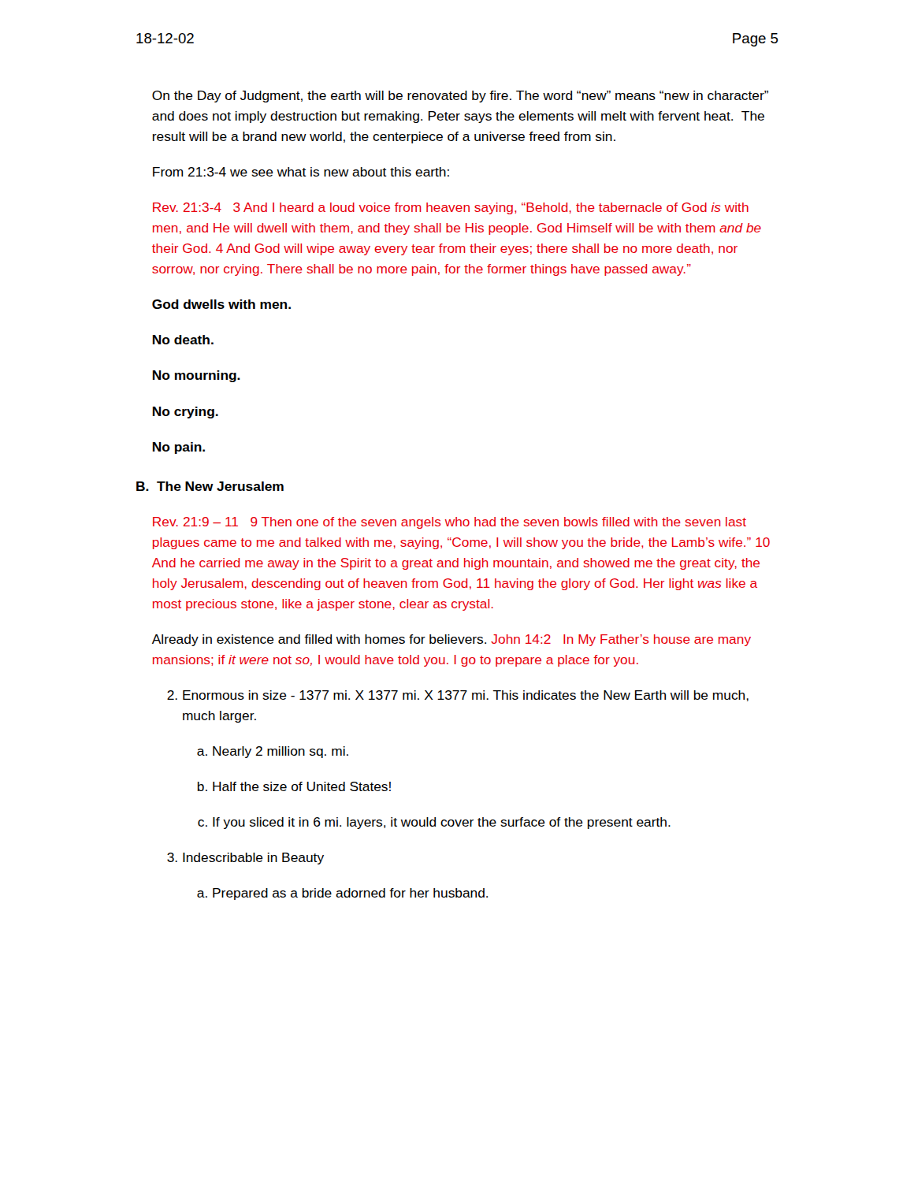18-12-02 Page 5
On the Day of Judgment, the earth will be renovated by fire. The word “new” means “new in character” and does not imply destruction but remaking. Peter says the elements will melt with fervent heat. The result will be a brand new world, the centerpiece of a universe freed from sin.
From 21:3-4 we see what is new about this earth:
Rev. 21:3-4 3 And I heard a loud voice from heaven saying, “Behold, the tabernacle of God is with men, and He will dwell with them, and they shall be His people. God Himself will be with them and be their God. 4 And God will wipe away every tear from their eyes; there shall be no more death, nor sorrow, nor crying. There shall be no more pain, for the former things have passed away.”
God dwells with men.
No death.
No mourning.
No crying.
No pain.
B. The New Jerusalem
Rev. 21:9 – 11 9 Then one of the seven angels who had the seven bowls filled with the seven last plagues came to me and talked with me, saying, “Come, I will show you the bride, the Lamb’s wife.” 10 And he carried me away in the Spirit to a great and high mountain, and showed me the great city, the holy Jerusalem, descending out of heaven from God, 11 having the glory of God. Her light was like a most precious stone, like a jasper stone, clear as crystal.
Already in existence and filled with homes for believers. John 14:2 In My Father’s house are many mansions; if it were not so, I would have told you. I go to prepare a place for you.
Enormous in size - 1377 mi. X 1377 mi. X 1377 mi. This indicates the New Earth will be much, much larger.
Nearly 2 million sq. mi.
Half the size of United States!
If you sliced it in 6 mi. layers, it would cover the surface of the present earth.
Indescribable in Beauty
Prepared as a bride adorned for her husband.